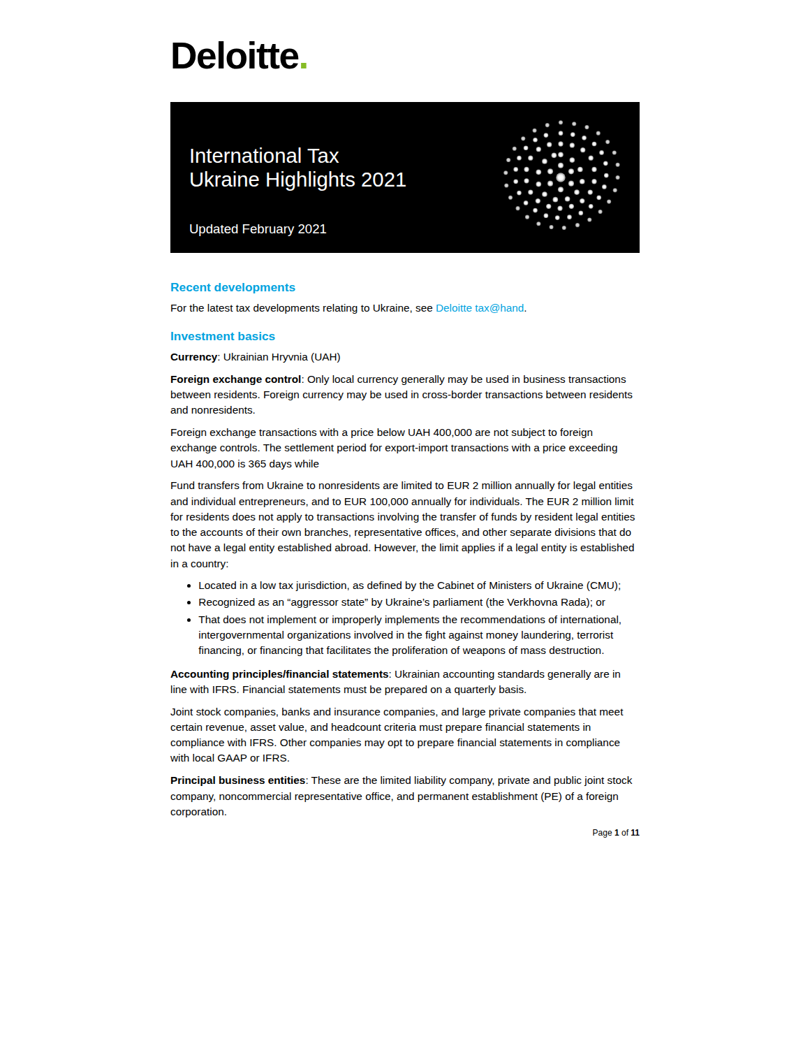Deloitte.
International Tax
Ukraine Highlights 2021
Updated February 2021
Recent developments
For the latest tax developments relating to Ukraine, see Deloitte tax@hand.
Investment basics
Currency: Ukrainian Hryvnia (UAH)
Foreign exchange control: Only local currency generally may be used in business transactions between residents. Foreign currency may be used in cross-border transactions between residents and nonresidents.
Foreign exchange transactions with a price below UAH 400,000 are not subject to foreign exchange controls. The settlement period for export-import transactions with a price exceeding UAH 400,000 is 365 days while
Fund transfers from Ukraine to nonresidents are limited to EUR 2 million annually for legal entities and individual entrepreneurs, and to EUR 100,000 annually for individuals. The EUR 2 million limit for residents does not apply to transactions involving the transfer of funds by resident legal entities to the accounts of their own branches, representative offices, and other separate divisions that do not have a legal entity established abroad. However, the limit applies if a legal entity is established in a country:
Located in a low tax jurisdiction, as defined by the Cabinet of Ministers of Ukraine (CMU);
Recognized as an “aggressor state” by Ukraine’s parliament (the Verkhovna Rada); or
That does not implement or improperly implements the recommendations of international, intergovernmental organizations involved in the fight against money laundering, terrorist financing, or financing that facilitates the proliferation of weapons of mass destruction.
Accounting principles/financial statements: Ukrainian accounting standards generally are in line with IFRS. Financial statements must be prepared on a quarterly basis.
Joint stock companies, banks and insurance companies, and large private companies that meet certain revenue, asset value, and headcount criteria must prepare financial statements in compliance with IFRS. Other companies may opt to prepare financial statements in compliance with local GAAP or IFRS.
Principal business entities: These are the limited liability company, private and public joint stock company, noncommercial representative office, and permanent establishment (PE) of a foreign corporation.
Page 1 of 11